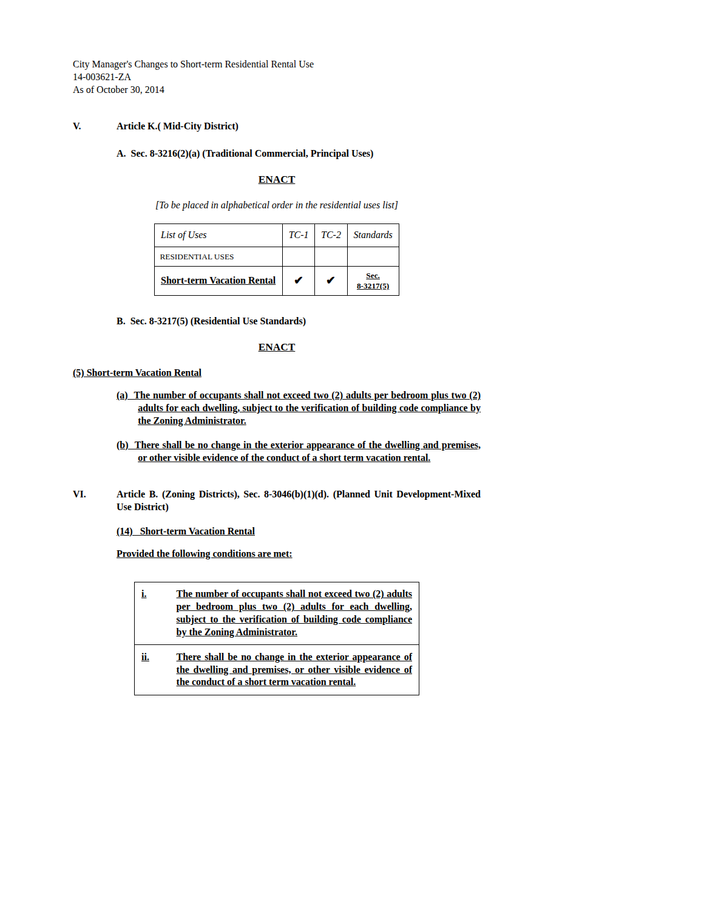City Manager's Changes to Short-term Residential Rental Use
14-003621-ZA
As of October 30, 2014
V.
Article K.( Mid-City District)
A. Sec. 8-3216(2)(a) (Traditional Commercial, Principal Uses)
ENACT
[To be placed in alphabetical order in the residential uses list]
| List of Uses | TC-1 | TC-2 | Standards |
| --- | --- | --- | --- |
| RESIDENTIAL USES | | | |
| Short-term Vacation Rental | ✔ | ✔ | Sec. 8-3217(5) |
B. Sec. 8-3217(5) (Residential Use Standards)
ENACT
(5) Short-term Vacation Rental
(a) The number of occupants shall not exceed two (2) adults per bedroom plus two (2) adults for each dwelling, subject to the verification of building code compliance by the Zoning Administrator.
(b) There shall be no change in the exterior appearance of the dwelling and premises, or other visible evidence of the conduct of a short term vacation rental.
VI.
Article B. (Zoning Districts), Sec. 8-3046(b)(1)(d). (Planned Unit Development-Mixed Use District)
(14) Short-term Vacation Rental
Provided the following conditions are met:
| i. | The number of occupants shall not exceed two (2) adults per bedroom plus two (2) adults for each dwelling, subject to the verification of building code compliance by the Zoning Administrator. |
| ii. | There shall be no change in the exterior appearance of the dwelling and premises, or other visible evidence of the conduct of a short term vacation rental. |